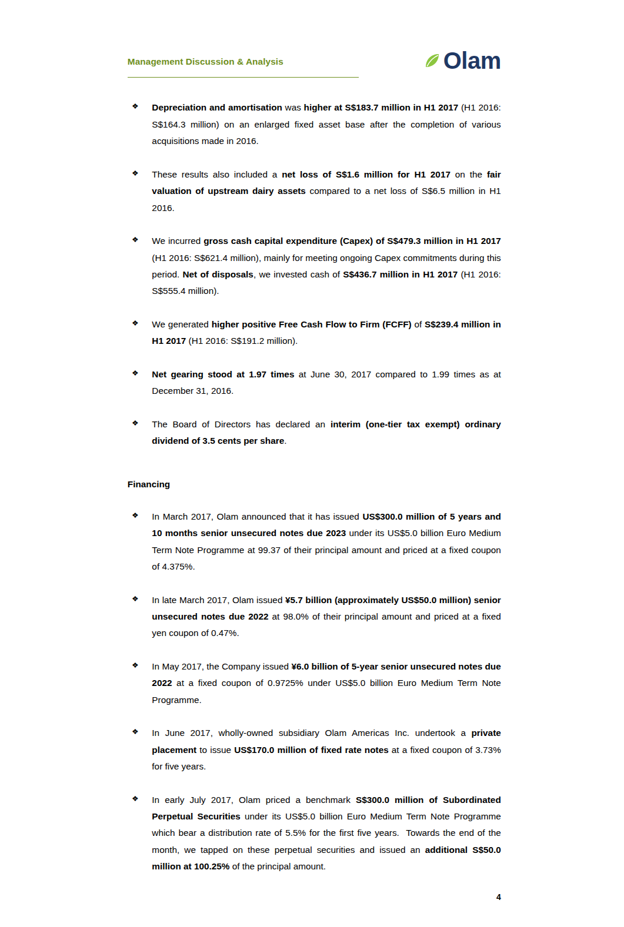Management Discussion & Analysis
Olam
Depreciation and amortisation was higher at S$183.7 million in H1 2017 (H1 2016: S$164.3 million) on an enlarged fixed asset base after the completion of various acquisitions made in 2016.
These results also included a net loss of S$1.6 million for H1 2017 on the fair valuation of upstream dairy assets compared to a net loss of S$6.5 million in H1 2016.
We incurred gross cash capital expenditure (Capex) of S$479.3 million in H1 2017 (H1 2016: S$621.4 million), mainly for meeting ongoing Capex commitments during this period. Net of disposals, we invested cash of S$436.7 million in H1 2017 (H1 2016: S$555.4 million).
We generated higher positive Free Cash Flow to Firm (FCFF) of S$239.4 million in H1 2017 (H1 2016: S$191.2 million).
Net gearing stood at 1.97 times at June 30, 2017 compared to 1.99 times as at December 31, 2016.
The Board of Directors has declared an interim (one-tier tax exempt) ordinary dividend of 3.5 cents per share.
Financing
In March 2017, Olam announced that it has issued US$300.0 million of 5 years and 10 months senior unsecured notes due 2023 under its US$5.0 billion Euro Medium Term Note Programme at 99.37 of their principal amount and priced at a fixed coupon of 4.375%.
In late March 2017, Olam issued ¥5.7 billion (approximately US$50.0 million) senior unsecured notes due 2022 at 98.0% of their principal amount and priced at a fixed yen coupon of 0.47%.
In May 2017, the Company issued ¥6.0 billion of 5-year senior unsecured notes due 2022 at a fixed coupon of 0.9725% under US$5.0 billion Euro Medium Term Note Programme.
In June 2017, wholly-owned subsidiary Olam Americas Inc. undertook a private placement to issue US$170.0 million of fixed rate notes at a fixed coupon of 3.73% for five years.
In early July 2017, Olam priced a benchmark S$300.0 million of Subordinated Perpetual Securities under its US$5.0 billion Euro Medium Term Note Programme which bear a distribution rate of 5.5% for the first five years. Towards the end of the month, we tapped on these perpetual securities and issued an additional S$50.0 million at 100.25% of the principal amount.
4